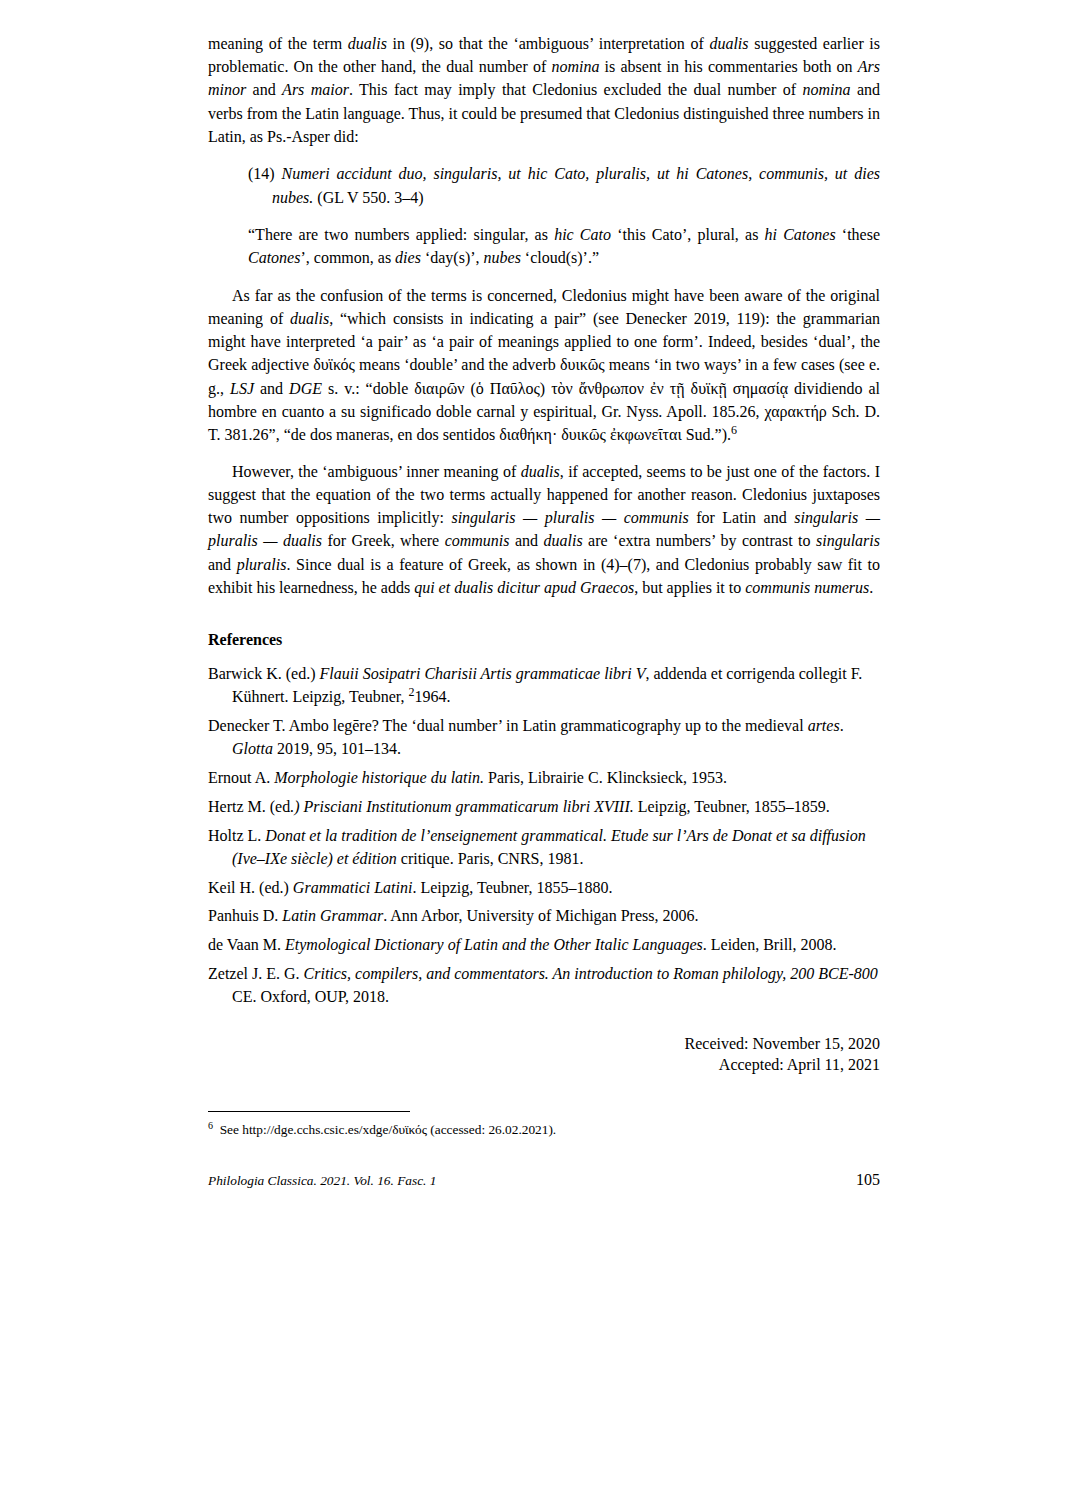meaning of the term dualis in (9), so that the ‘ambiguous’ interpretation of dualis suggested earlier is problematic. On the other hand, the dual number of nomina is absent in his commentaries both on Ars minor and Ars maior. This fact may imply that Cledonius excluded the dual number of nomina and verbs from the Latin language. Thus, it could be presumed that Cledonius distinguished three numbers in Latin, as Ps.-Asper did:
(14) Numeri accidunt duo, singularis, ut hic Cato, pluralis, ut hi Catones, communis, ut dies nubes. (GL V 550. 3–4)
“There are two numbers applied: singular, as hic Cato ‘this Cato’, plural, as hi Catones ‘these Catones’, common, as dies ‘day(s)’, nubes ‘cloud(s)’.”
As far as the confusion of the terms is concerned, Cledonius might have been aware of the original meaning of dualis, “which consists in indicating a pair” (see Denecker 2019, 119): the grammarian might have interpreted ‘a pair’ as ‘a pair of meanings applied to one form’. Indeed, besides ‘dual’, the Greek adjective δυϊκός means ‘double’ and the adverb δυικῶς means ‘in two ways’ in a few cases (see e. g., LSJ and DGE s. v.: “doble διαιρῶν (ὁ Παῦλος) τὸν ἄνθρωπον ἐν τῇ δυϊκῇ σημασίᾳ dividiendo al hombre en cuanto a su significado doble carnal y espiritual, Gr. Nyss. Apoll. 185.26, χαρακτήρ Sch. D. T. 381.26”, “de dos maneras, en dos sentidos διαθήκη· δυικῶς ἐκφωνεῖται Sud.”).6
However, the ‘ambiguous’ inner meaning of dualis, if accepted, seems to be just one of the factors. I suggest that the equation of the two terms actually happened for another reason. Cledonius juxtaposes two number oppositions implicitly: singularis — pluralis — communis for Latin and singularis — pluralis — dualis for Greek, where communis and dualis are ‘extra numbers’ by contrast to singularis and pluralis. Since dual is a feature of Greek, as shown in (4)–(7), and Cledonius probably saw fit to exhibit his learnedness, he adds qui et dualis dicitur apud Graecos, but applies it to communis numerus.
References
Barwick K. (ed.) Flauii Sosipatri Charisii Artis grammaticae libri V, addenda et corrigenda collegit F. Kühnert. Leipzig, Teubner, 21964.
Denecker T. Ambo legēre? The ‘dual number’ in Latin grammaticography up to the medieval artes. Glotta 2019, 95, 101–134.
Ernout A. Morphologie historique du latin. Paris, Librairie C. Klincksieck, 1953.
Hertz M. (ed.) Prisciani Institutionum grammaticarum libri XVIII. Leipzig, Teubner, 1855–1859.
Holtz L. Donat et la tradition de l’enseignement grammatical. Etude sur l’Ars de Donat et sa diffusion (Ive–IXe siècle) et édition critique. Paris, CNRS, 1981.
Keil H. (ed.) Grammatici Latini. Leipzig, Teubner, 1855–1880.
Panhuis D. Latin Grammar. Ann Arbor, University of Michigan Press, 2006.
de Vaan M. Etymological Dictionary of Latin and the Other Italic Languages. Leiden, Brill, 2008.
Zetzel J. E. G. Critics, compilers, and commentators. An introduction to Roman philology, 200 BCE-800 CE. Oxford, OUP, 2018.
Received: November 15, 2020
Accepted: April 11, 2021
6 See http://dge.cchs.csic.es/xdge/δυϊκός (accessed: 26.02.2021).
Philologia Classica. 2021. Vol. 16. Fasc. 1 105